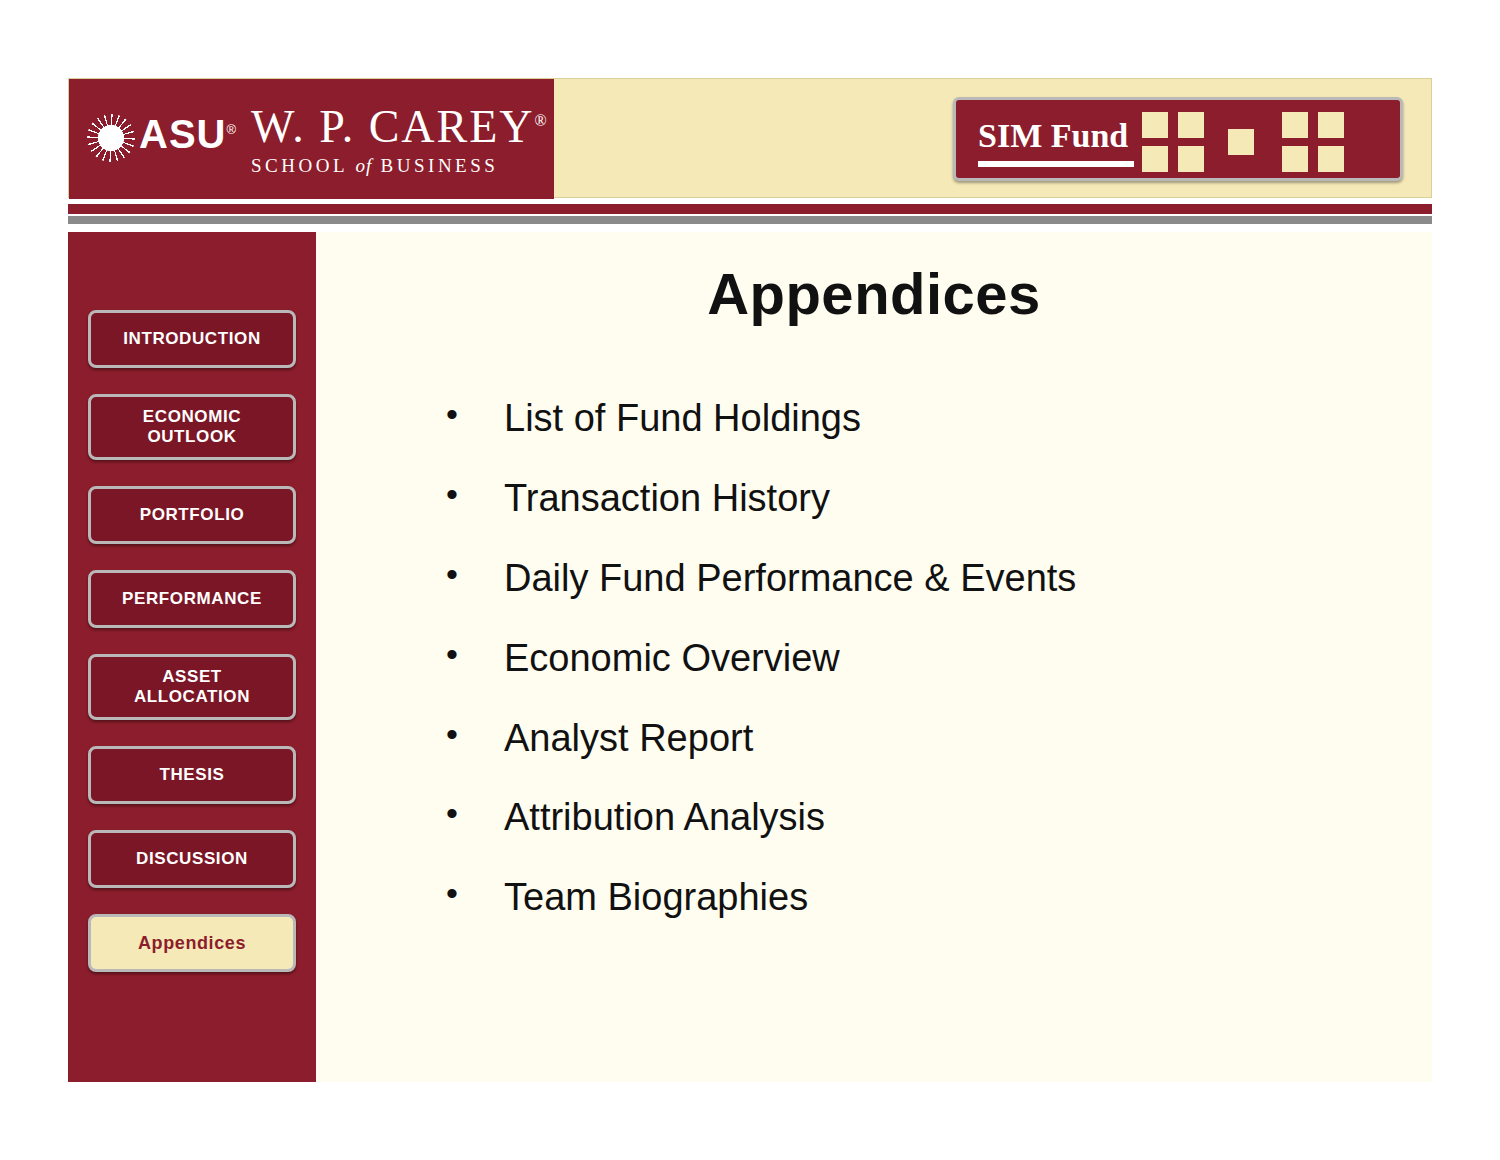ASU®
W. P. CAREY®
SCHOOL of BUSINESS
SIM Fund
Introduction
Economic
Outlook
Portfolio
Performance
Asset
Allocation
Thesis
Discussion
Appendices
Appendices
List of Fund Holdings
Transaction History
Daily Fund Performance & Events
Economic Overview
Analyst Report
Attribution Analysis
Team Biographies